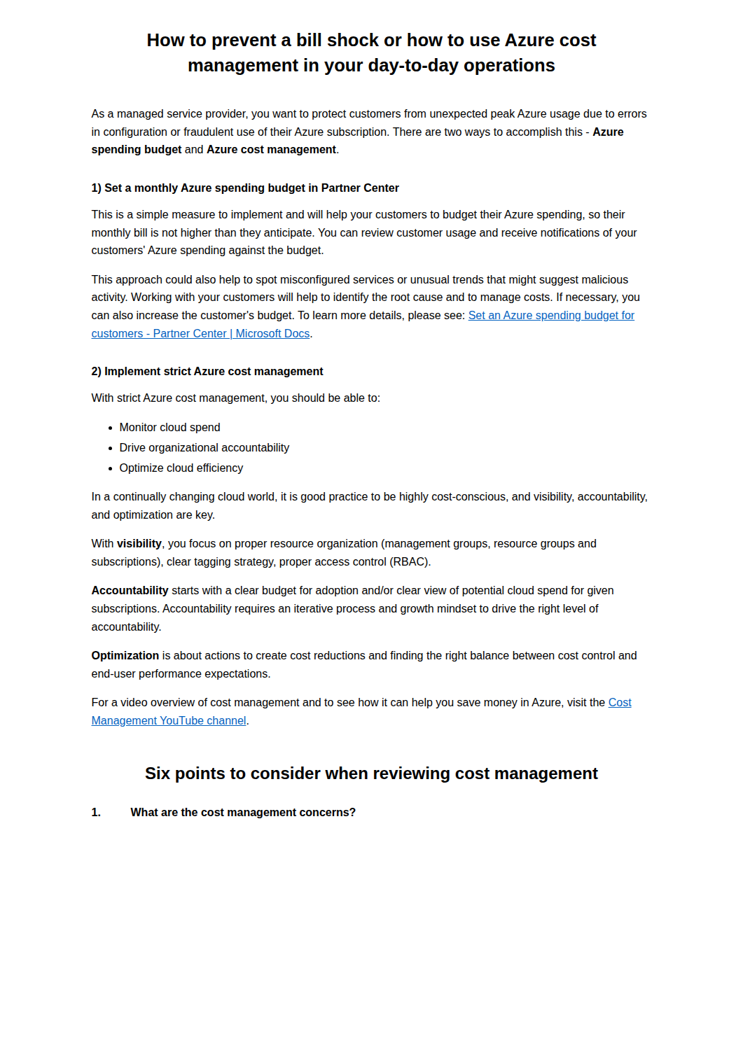How to prevent a bill shock or how to use Azure cost management in your day-to-day operations
As a managed service provider, you want to protect customers from unexpected peak Azure usage due to errors in configuration or fraudulent use of their Azure subscription. There are two ways to accomplish this - Azure spending budget and Azure cost management.
1) Set a monthly Azure spending budget in Partner Center
This is a simple measure to implement and will help your customers to budget their Azure spending, so their monthly bill is not higher than they anticipate. You can review customer usage and receive notifications of your customers' Azure spending against the budget.
This approach could also help to spot misconfigured services or unusual trends that might suggest malicious activity. Working with your customers will help to identify the root cause and to manage costs. If necessary, you can also increase the customer's budget. To learn more details, please see: Set an Azure spending budget for customers - Partner Center | Microsoft Docs.
2) Implement strict Azure cost management
With strict Azure cost management, you should be able to:
Monitor cloud spend
Drive organizational accountability
Optimize cloud efficiency
In a continually changing cloud world, it is good practice to be highly cost-conscious, and visibility, accountability, and optimization are key.
With visibility, you focus on proper resource organization (management groups, resource groups and subscriptions), clear tagging strategy, proper access control (RBAC).
Accountability starts with a clear budget for adoption and/or clear view of potential cloud spend for given subscriptions. Accountability requires an iterative process and growth mindset to drive the right level of accountability.
Optimization is about actions to create cost reductions and finding the right balance between cost control and end-user performance expectations.
For a video overview of cost management and to see how it can help you save money in Azure, visit the Cost Management YouTube channel.
Six points to consider when reviewing cost management
1. What are the cost management concerns?